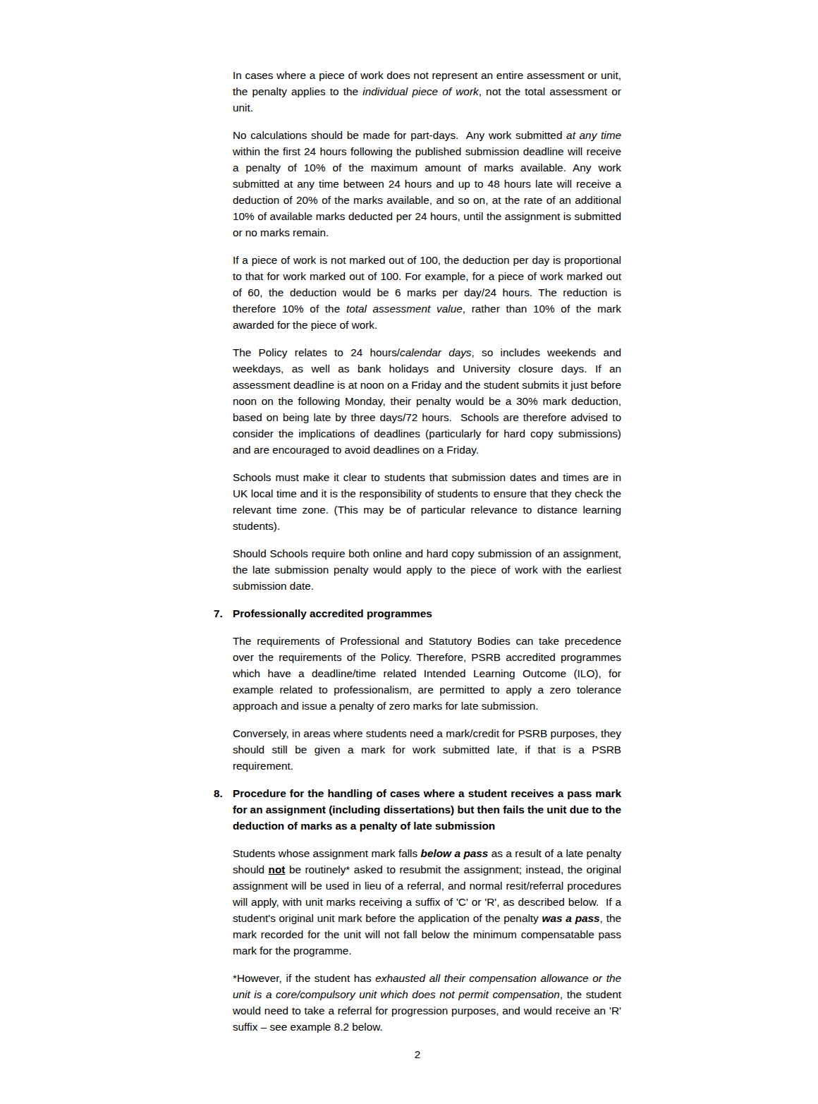In cases where a piece of work does not represent an entire assessment or unit, the penalty applies to the individual piece of work, not the total assessment or unit.
No calculations should be made for part-days. Any work submitted at any time within the first 24 hours following the published submission deadline will receive a penalty of 10% of the maximum amount of marks available. Any work submitted at any time between 24 hours and up to 48 hours late will receive a deduction of 20% of the marks available, and so on, at the rate of an additional 10% of available marks deducted per 24 hours, until the assignment is submitted or no marks remain.
If a piece of work is not marked out of 100, the deduction per day is proportional to that for work marked out of 100. For example, for a piece of work marked out of 60, the deduction would be 6 marks per day/24 hours. The reduction is therefore 10% of the total assessment value, rather than 10% of the mark awarded for the piece of work.
The Policy relates to 24 hours/calendar days, so includes weekends and weekdays, as well as bank holidays and University closure days. If an assessment deadline is at noon on a Friday and the student submits it just before noon on the following Monday, their penalty would be a 30% mark deduction, based on being late by three days/72 hours. Schools are therefore advised to consider the implications of deadlines (particularly for hard copy submissions) and are encouraged to avoid deadlines on a Friday.
Schools must make it clear to students that submission dates and times are in UK local time and it is the responsibility of students to ensure that they check the relevant time zone. (This may be of particular relevance to distance learning students).
Should Schools require both online and hard copy submission of an assignment, the late submission penalty would apply to the piece of work with the earliest submission date.
7.
Professionally accredited programmes
The requirements of Professional and Statutory Bodies can take precedence over the requirements of the Policy. Therefore, PSRB accredited programmes which have a deadline/time related Intended Learning Outcome (ILO), for example related to professionalism, are permitted to apply a zero tolerance approach and issue a penalty of zero marks for late submission.
Conversely, in areas where students need a mark/credit for PSRB purposes, they should still be given a mark for work submitted late, if that is a PSRB requirement.
8.
Procedure for the handling of cases where a student receives a pass mark for an assignment (including dissertations) but then fails the unit due to the deduction of marks as a penalty of late submission
Students whose assignment mark falls below a pass as a result of a late penalty should not be routinely* asked to resubmit the assignment; instead, the original assignment will be used in lieu of a referral, and normal resit/referral procedures will apply, with unit marks receiving a suffix of 'C' or 'R', as described below. If a student's original unit mark before the application of the penalty was a pass, the mark recorded for the unit will not fall below the minimum compensatable pass mark for the programme.
*However, if the student has exhausted all their compensation allowance or the unit is a core/compulsory unit which does not permit compensation, the student would need to take a referral for progression purposes, and would receive an 'R' suffix – see example 8.2 below.
2